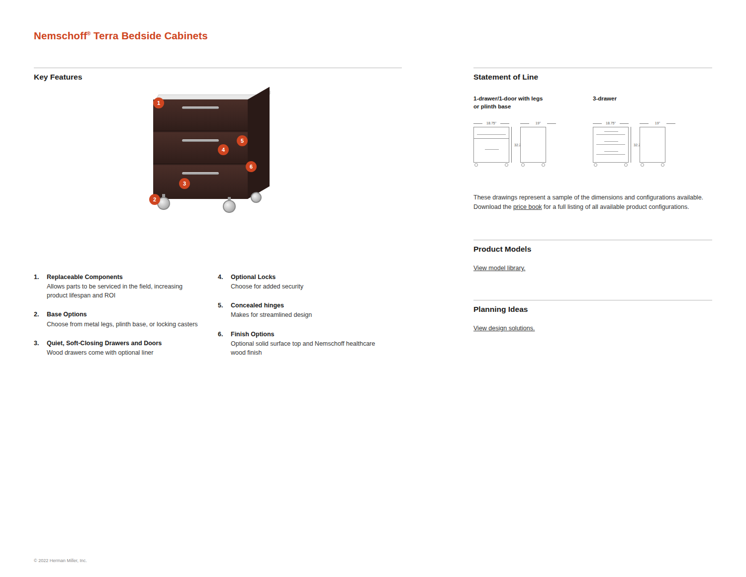Nemschoff® Terra Bedside Cabinets
Key Features
1
2
3
4
5
6
1.
Replaceable Components
Allows parts to be serviced in the field, increasing product lifespan and ROI
2.
Base Options
Choose from metal legs, plinth base, or locking casters
3.
Quiet, Soft-Closing Drawers and Doors
Wood drawers come with optional liner
4.
Optional Locks
Choose for added security
5.
Concealed hinges
Makes for streamlined design
6.
Finish Options
Optional solid surface top and Nemschoff healthcare wood finish
Statement of Line
1-drawer/1-door with legs
or plinth base
18.75"
19"
32.25"
3-drawer
18.75"
19"
32.25"
These drawings represent a sample of the dimensions and configurations available. Download the price book for a full listing of all available product configurations.
Product Models
View model library.
Planning Ideas
View design solutions.
© 2022 Herman Miller, Inc.